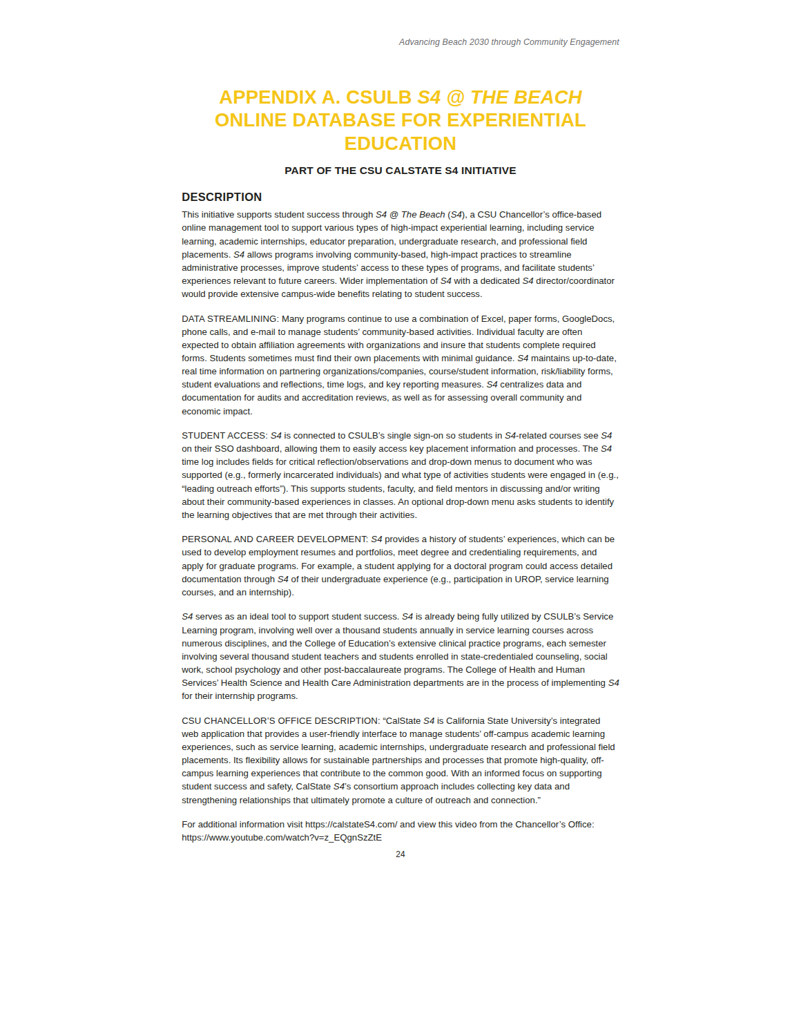Advancing Beach 2030 through Community Engagement
Appendix A. CSULB S4 @ The Beach Online Database for Experiential Education
Part of the CSU CalState S4 Initiative
Description
This initiative supports student success through S4 @ The Beach (S4), a CSU Chancellor’s office-based online management tool to support various types of high-impact experiential learning, including service learning, academic internships, educator preparation, undergraduate research, and professional field placements. S4 allows programs involving community-based, high-impact practices to streamline administrative processes, improve students’ access to these types of programs, and facilitate students’ experiences relevant to future careers. Wider implementation of S4 with a dedicated S4 director/coordinator would provide extensive campus-wide benefits relating to student success.
DATA STREAMLINING: Many programs continue to use a combination of Excel, paper forms, GoogleDocs, phone calls, and e-mail to manage students’ community-based activities. Individual faculty are often expected to obtain affiliation agreements with organizations and insure that students complete required forms. Students sometimes must find their own placements with minimal guidance. S4 maintains up-to-date, real time information on partnering organizations/companies, course/student information, risk/liability forms, student evaluations and reflections, time logs, and key reporting measures. S4 centralizes data and documentation for audits and accreditation reviews, as well as for assessing overall community and economic impact.
STUDENT ACCESS: S4 is connected to CSULB’s single sign-on so students in S4-related courses see S4 on their SSO dashboard, allowing them to easily access key placement information and processes. The S4 time log includes fields for critical reflection/observations and drop-down menus to document who was supported (e.g., formerly incarcerated individuals) and what type of activities students were engaged in (e.g., “leading outreach efforts”). This supports students, faculty, and field mentors in discussing and/or writing about their community-based experiences in classes. An optional drop-down menu asks students to identify the learning objectives that are met through their activities.
PERSONAL AND CAREER DEVELOPMENT: S4 provides a history of students’ experiences, which can be used to develop employment resumes and portfolios, meet degree and credentialing requirements, and apply for graduate programs. For example, a student applying for a doctoral program could access detailed documentation through S4 of their undergraduate experience (e.g., participation in UROP, service learning courses, and an internship).
S4 serves as an ideal tool to support student success. S4 is already being fully utilized by CSULB’s Service Learning program, involving well over a thousand students annually in service learning courses across numerous disciplines, and the College of Education’s extensive clinical practice programs, each semester involving several thousand student teachers and students enrolled in state-credentialed counseling, social work, school psychology and other post-baccalaureate programs. The College of Health and Human Services’ Health Science and Health Care Administration departments are in the process of implementing S4 for their internship programs.
CSU CHANCELLOR’S OFFICE DESCRIPTION: “CalState S4 is California State University’s integrated web application that provides a user-friendly interface to manage students’ off-campus academic learning experiences, such as service learning, academic internships, undergraduate research and professional field placements. Its flexibility allows for sustainable partnerships and processes that promote high-quality, off-campus learning experiences that contribute to the common good. With an informed focus on supporting student success and safety, CalState S4’s consortium approach includes collecting key data and strengthening relationships that ultimately promote a culture of outreach and connection.”
For additional information visit https://calstateS4.com/ and view this video from the Chancellor’s Office: https://www.youtube.com/watch?v=z_EQgnSzZtE
24